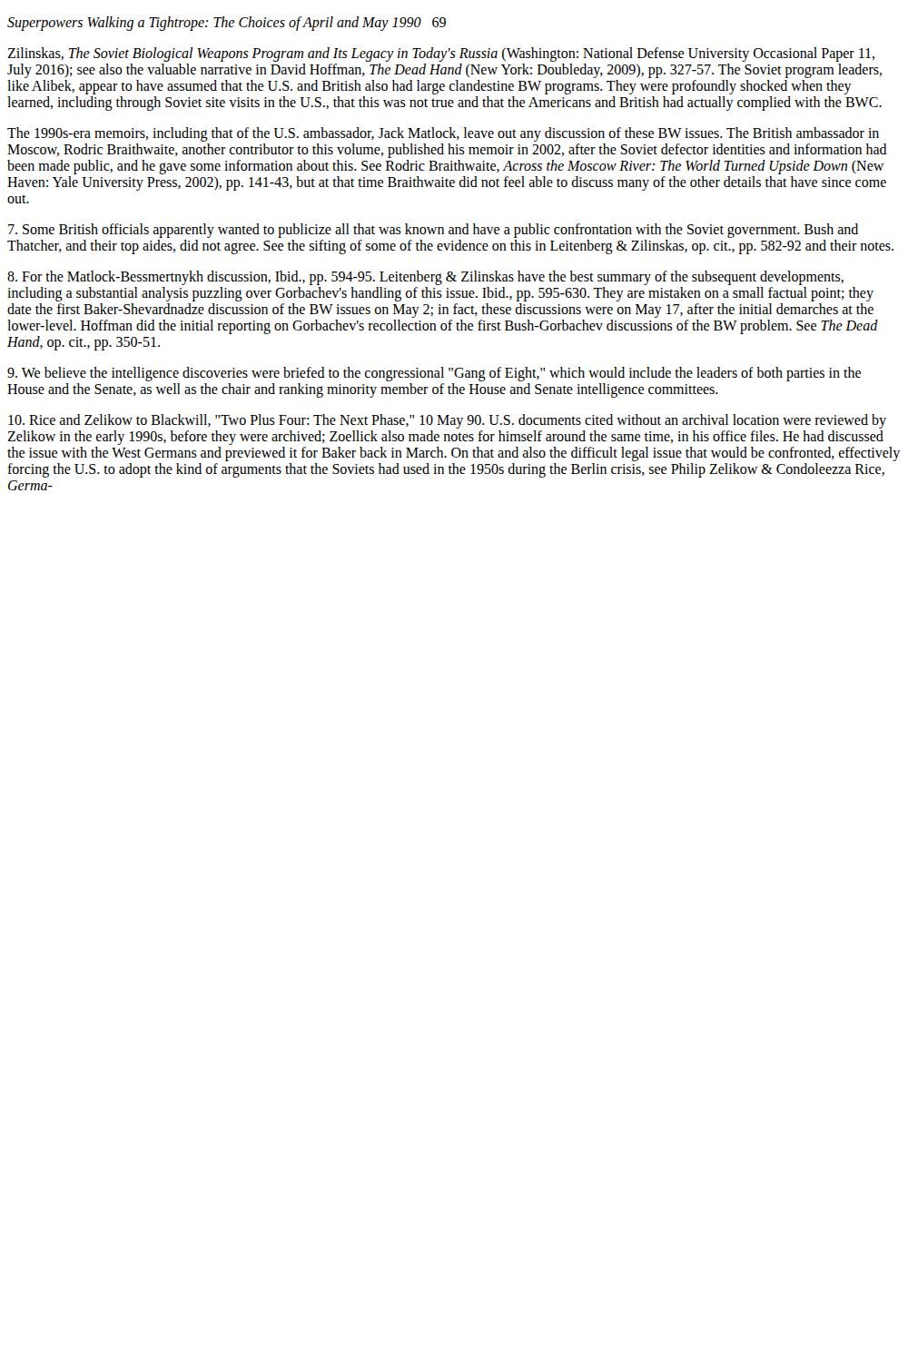Superpowers Walking a Tightrope: The Choices of April and May 1990 69
Zilinskas, The Soviet Biological Weapons Program and Its Legacy in Today's Russia (Washington: National Defense University Occasional Paper 11, July 2016); see also the valuable narrative in David Hoffman, The Dead Hand (New York: Doubleday, 2009), pp. 327-57. The Soviet program leaders, like Alibek, appear to have assumed that the U.S. and British also had large clandestine BW programs. They were profoundly shocked when they learned, including through Soviet site visits in the U.S., that this was not true and that the Americans and British had actually complied with the BWC.
The 1990s-era memoirs, including that of the U.S. ambassador, Jack Matlock, leave out any discussion of these BW issues. The British ambassador in Moscow, Rodric Braithwaite, another contributor to this volume, published his memoir in 2002, after the Soviet defector identities and information had been made public, and he gave some information about this. See Rodric Braithwaite, Across the Moscow River: The World Turned Upside Down (New Haven: Yale University Press, 2002), pp. 141-43, but at that time Braithwaite did not feel able to discuss many of the other details that have since come out.
7. Some British officials apparently wanted to publicize all that was known and have a public confrontation with the Soviet government. Bush and Thatcher, and their top aides, did not agree. See the sifting of some of the evidence on this in Leitenberg & Zilinskas, op. cit., pp. 582-92 and their notes.
8. For the Matlock-Bessmertnykh discussion, Ibid., pp. 594-95. Leitenberg & Zilinskas have the best summary of the subsequent developments, including a substantial analysis puzzling over Gorbachev's handling of this issue. Ibid., pp. 595-630. They are mistaken on a small factual point; they date the first Baker-Shevardnadze discussion of the BW issues on May 2; in fact, these discussions were on May 17, after the initial demarches at the lower-level. Hoffman did the initial reporting on Gorbachev's recollection of the first Bush-Gorbachev discussions of the BW problem. See The Dead Hand, op. cit., pp. 350-51.
9. We believe the intelligence discoveries were briefed to the congressional "Gang of Eight," which would include the leaders of both parties in the House and the Senate, as well as the chair and ranking minority member of the House and Senate intelligence committees.
10. Rice and Zelikow to Blackwill, "Two Plus Four: The Next Phase," 10 May 90. U.S. documents cited without an archival location were reviewed by Zelikow in the early 1990s, before they were archived; Zoellick also made notes for himself around the same time, in his office files. He had discussed the issue with the West Germans and previewed it for Baker back in March. On that and also the difficult legal issue that would be confronted, effectively forcing the U.S. to adopt the kind of arguments that the Soviets had used in the 1950s during the Berlin crisis, see Philip Zelikow & Condoleezza Rice, Germa-